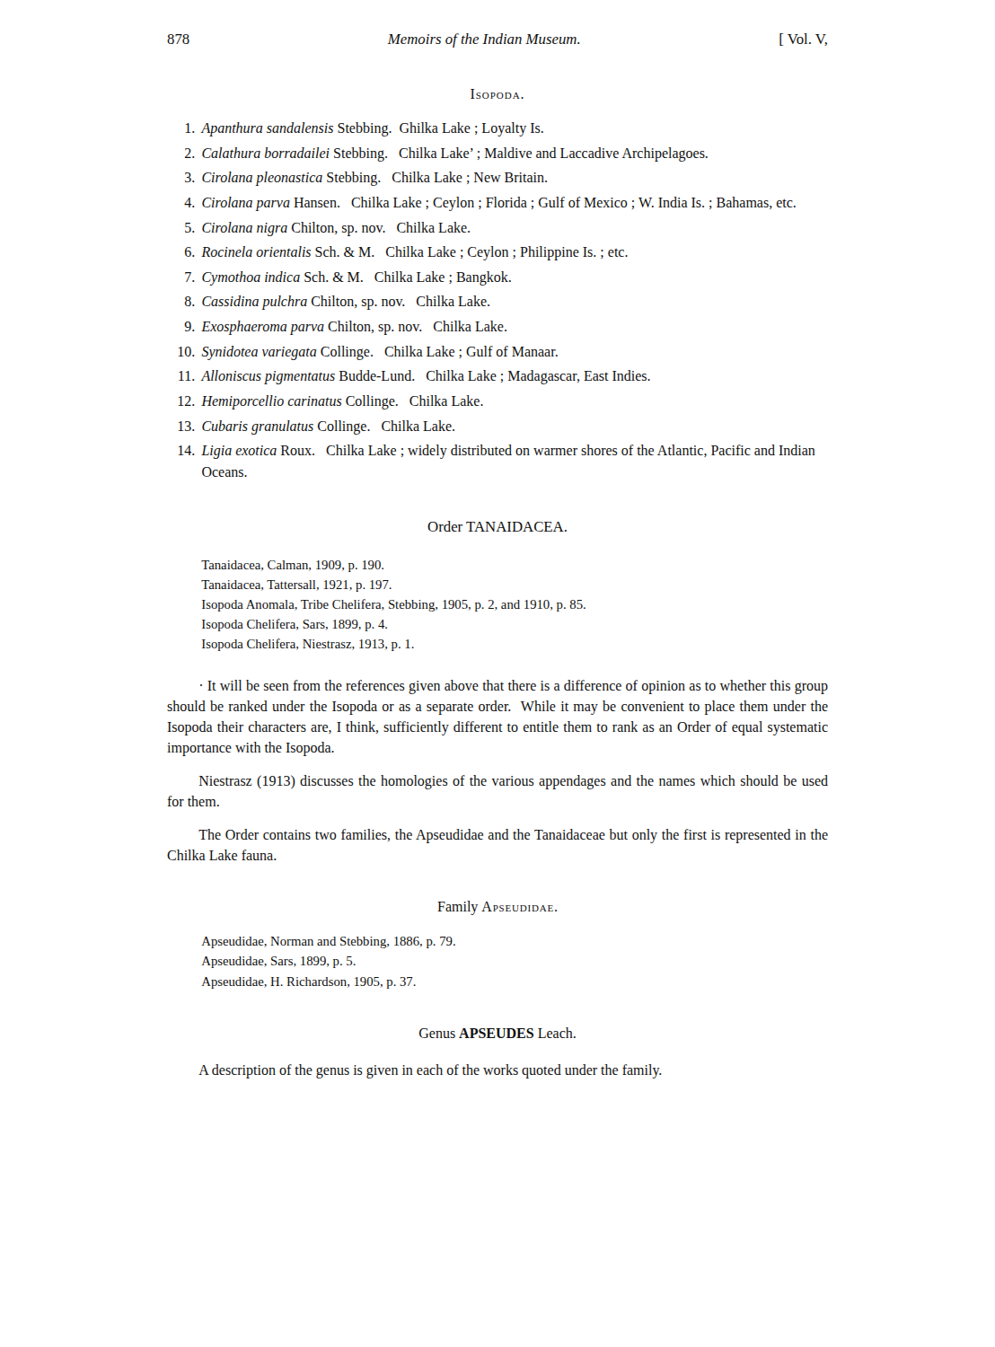878 Memoirs of the Indian Museum. [ Vol. V,
Isopoda.
Apanthura sandalensis Stebbing. Ghilka Lake ; Loyalty Is.
Calathura borradailei Stebbing. Chilka Lake’ ; Maldive and Laccadive Archipelagoes.
Cirolana pleonastica Stebbing. Chilka Lake ; New Britain.
Cirolana parva Hansen. Chilka Lake ; Ceylon ; Florida ; Gulf of Mexico ; W. India Is. ; Bahamas, etc.
Cirolana nigra Chilton, sp. nov. Chilka Lake.
Rocinela orientalis Sch. & M. Chilka Lake ; Ceylon ; Philippine Is. ; etc.
Cymothoa indica Sch. & M. Chilka Lake ; Bangkok.
Cassidina pulchra Chilton, sp. nov. Chilka Lake.
Exosphaeroma parva Chilton, sp. nov. Chilka Lake.
Synidotea variegata Collinge. Chilka Lake ; Gulf of Manaar.
Alloniscus pigmentatus Budde-Lund. Chilka Lake ; Madagascar, East Indies.
Hemiporcellio carinatus Collinge. Chilka Lake.
Cubaris granulatus Collinge. Chilka Lake.
Ligia exotica Roux. Chilka Lake ; widely distributed on warmer shores of the Atlantic, Pacific and Indian Oceans.
Order TANAIDACEA.
Tanaidacea, Calman, 1909, p. 190.
Tanaidacea, Tattersall, 1921, p. 197.
Isopoda Anomala, Tribe Chelifera, Stebbing, 1905, p. 2, and 1910, p. 85.
Isopoda Chelifera, Sars, 1899, p. 4.
Isopoda Chelifera, Niestrasz, 1913, p. 1.
· It will be seen from the references given above that there is a difference of opinion as to whether this group should be ranked under the Isopoda or as a separate order. While it may be convenient to place them under the Isopoda their characters are, I think, sufficiently different to entitle them to rank as an Order of equal systematic importance with the Isopoda.
Niestrasz (1913) discusses the homologies of the various appendages and the names which should be used for them.
The Order contains two families, the Apseudidae and the Tanaidaceae but only the first is represented in the Chilka Lake fauna.
Family Apseudidae.
Apseudidae, Norman and Stebbing, 1886, p. 79.
Apseudidae, Sars, 1899, p. 5.
Apseudidae, H. Richardson, 1905, p. 37.
Genus APSEUDES Leach.
A description of the genus is given in each of the works quoted under the family.